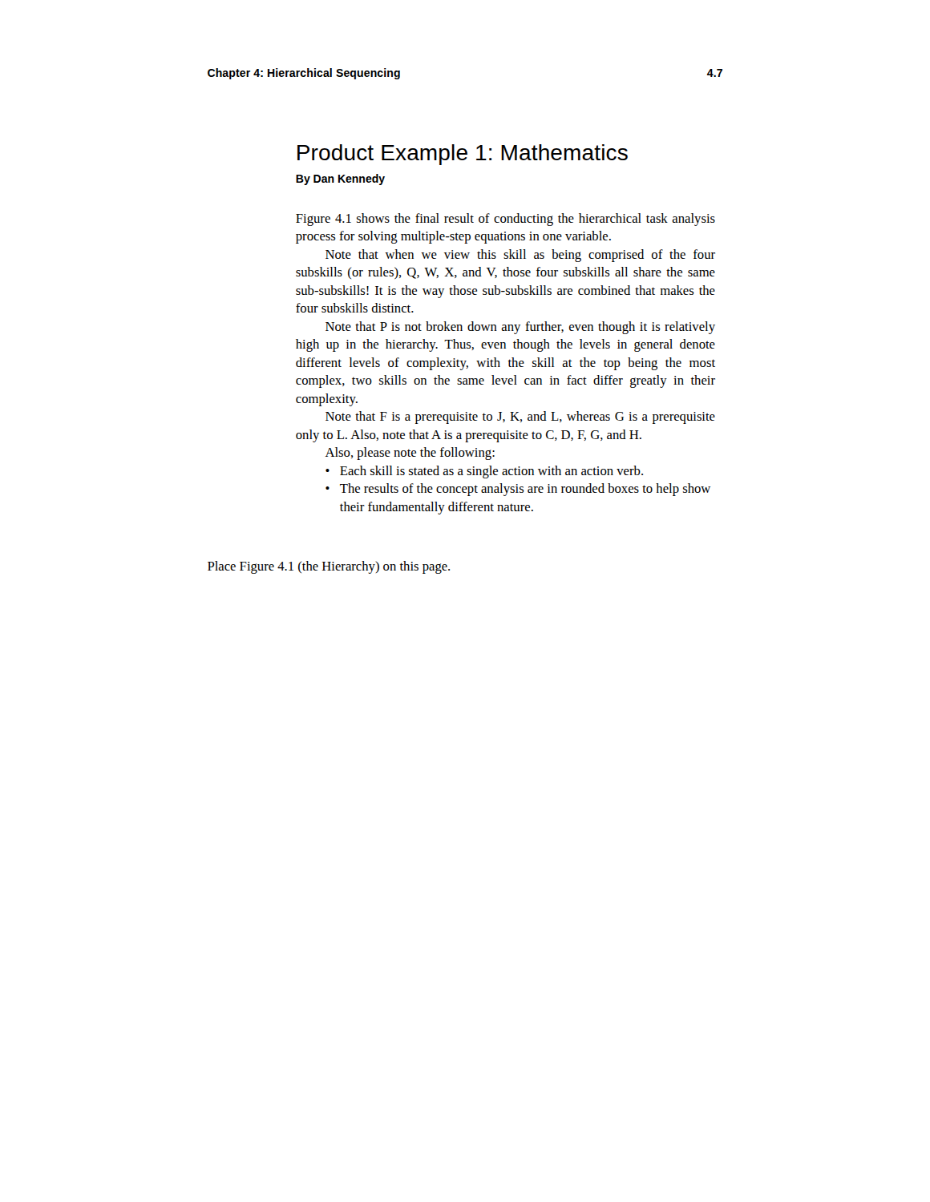Chapter 4: Hierarchical Sequencing 4.7
Product Example 1: Mathematics
By Dan Kennedy
Figure 4.1 shows the final result of conducting the hierarchical task analysis process for solving multiple-step equations in one variable.
Note that when we view this skill as being comprised of the four subskills (or rules), Q, W, X, and V, those four subskills all share the same sub-subskills! It is the way those sub-subskills are combined that makes the four subskills distinct.
Note that P is not broken down any further, even though it is relatively high up in the hierarchy. Thus, even though the levels in general denote different levels of complexity, with the skill at the top being the most complex, two skills on the same level can in fact differ greatly in their complexity.
Note that F is a prerequisite to J, K, and L, whereas G is a prerequisite only to L. Also, note that A is a prerequisite to C, D, F, G, and H.
Also, please note the following:
Each skill is stated as a single action with an action verb.
The results of the concept analysis are in rounded boxes to help show their fundamentally different nature.
Place Figure 4.1 (the Hierarchy) on this page.